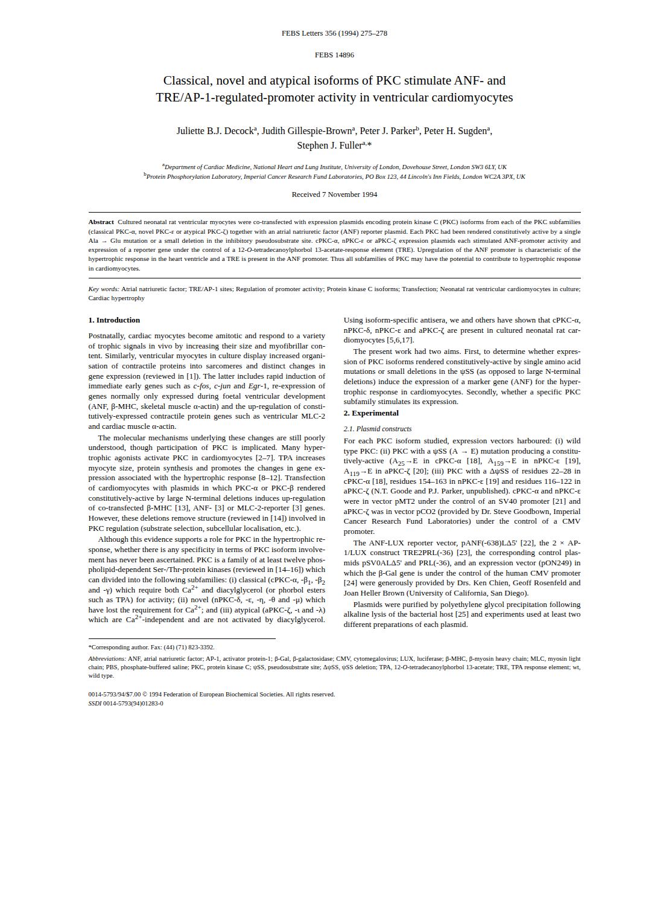FEBS Letters 356 (1994) 275–278
FEBS 14896
Classical, novel and atypical isoforms of PKC stimulate ANF- and
TRE/AP-1-regulated-promoter activity in ventricular cardiomyocytes
Juliette B.J. Decocka, Judith Gillespie-Browna, Peter J. Parkerb, Peter H. Sugdena,
Stephen J. Fullera,*
aDepartment of Cardiac Medicine, National Heart and Lung Institute, University of London, Dovehouse Street, London SW3 6LY, UK
bProtein Phosphorylation Laboratory, Imperial Cancer Research Fund Laboratories, PO Box 123, 44 Lincoln's Inn Fields, London WC2A 3PX, UK
Received 7 November 1994
Abstract Cultured neonatal rat ventricular myocytes were co-transfected with expression plasmids encoding protein kinase C (PKC) isoforms from each of the PKC subfamilies (classical PKC-α, novel PKC-ε or atypical PKC-ζ) together with an atrial natriuretic factor (ANF) reporter plasmid. Each PKC had been rendered constitutively active by a single Ala → Glu mutation or a small deletion in the inhibitory pseudosubstrate site. cPKC-α, nPKC-ε or aPKC-ζ expression plasmids each stimulated ANF-promoter activity and expression of a reporter gene under the control of a 12-O-tetradecanoylphorbol 13-acetate-response element (TRE). Upregulation of the ANF promoter is characteristic of the hypertrophic response in the heart ventricle and a TRE is present in the ANF promoter. Thus all subfamilies of PKC may have the potential to contribute to hypertrophic response in cardiomyocytes.
Key words: Atrial natriuretic factor; TRE/AP-1 sites; Regulation of promoter activity; Protein kinase C isoforms; Transfection; Neonatal rat ventricular cardiomyocytes in culture; Cardiac hypertrophy
1. Introduction
Postnatally, cardiac myocytes become amitotic and respond to a variety of trophic signals in vivo by increasing their size and myofibrillar content. Similarly, ventricular myocytes in culture display increased organisation of contractile proteins into sarcomeres and distinct changes in gene expression (reviewed in [1]). The latter includes rapid induction of immediate early genes such as c-fos, c-jun and Egr-1, re-expression of genes normally only expressed during foetal ventricular development (ANF, β-MHC, skeletal muscle α-actin) and the up-regulation of constitutively-expressed contractile protein genes such as ventricular MLC-2 and cardiac muscle α-actin.
The molecular mechanisms underlying these changes are still poorly understood, though participation of PKC is implicated. Many hypertrophic agonists activate PKC in cardiomyocytes [2–7]. TPA increases myocyte size, protein synthesis and promotes the changes in gene expression associated with the hypertrophic response [8–12]. Transfection of cardiomyocytes with plasmids in which PKC-α or PKC-β rendered constitutively-active by large N-terminal deletions induces up-regulation of co-transfected β-MHC [13], ANF- [3] or MLC-2-reporter [3] genes. However, these deletions remove structure (reviewed in [14]) involved in PKC regulation (substrate selection, subcellular localisation, etc.).
Although this evidence supports a role for PKC in the hypertrophic response, whether there is any specificity in terms of PKC isoform involvement has never been ascertained. PKC is a family of at least twelve phospholipid-dependent Ser-/Thr-protein kinases (reviewed in [14–16]) which can divided into the following subfamilies: (i) classical (cPKC-α, -β1, -β2 and -γ) which require both Ca2+ and diacylglycerol (or phorbol esters such as TPA) for activity; (ii) novel (nPKC-δ, -ε, -η, -θ and -μ) which have lost the requirement for Ca2+; and (iii) atypical (aPKC-ζ, -ι and -λ) which are Ca2+-independent and are not activated by diacylglycerol. Using isoform-specific antisera, we and others have shown that cPKC-α, nPKC-δ, nPKC-ε and aPKC-ζ are present in cultured neonatal rat cardiomyocytes [5,6,17].
The present work had two aims. First, to determine whether expression of PKC isoforms rendered constitutively-active by single amino acid mutations or small deletions in the ψSS (as opposed to large N-terminal deletions) induce the expression of a marker gene (ANF) for the hypertrophic response in cardiomyocytes. Secondly, whether a specific PKC subfamily stimulates its expression.
2. Experimental
2.1. Plasmid constructs
For each PKC isoform studied, expression vectors harboured: (i) wild type PKC: (ii) PKC with a ψSS (A → E) mutation producing a constitutively-active (A25→E in cPKC-α [18], A159→E in nPKC-ε [19], A119→E in aPKC-ζ [20]; (iii) PKC with a ΔψSS of residues 22–28 in cPKC-α [18], residues 154–163 in nPKC-ε [19] and residues 116–122 in aPKC-ζ (N.T. Goode and P.J. Parker, unpublished). cPKC-α and nPKC-ε were in vector pMT2 under the control of an SV40 promoter [21] and aPKC-ζ was in vector pCO2 (provided by Dr. Steve Goodbown, Imperial Cancer Research Fund Laboratories) under the control of a CMV promoter.
The ANF-LUX reporter vector, pANF(-638)LΔ5' [22], the 2 × AP-1/LUX construct TRE2PRL(-36) [23], the corresponding control plasmids pSV0ALΔ5' and PRL(-36), and an expression vector (pON249) in which the β-Gal gene is under the control of the human CMV promoter [24] were generously provided by Drs. Ken Chien, Geoff Rosenfeld and Joan Heller Brown (University of California, San Diego).
Plasmids were purified by polyethylene glycol precipitation following alkaline lysis of the bacterial host [25] and experiments used at least two different preparations of each plasmid.
*Corresponding author. Fax: (44) (71) 823-3392.
Abbreviations: ANF, atrial natriuretic factor; AP-1, activator protein-1; β-Gal, β-galactosidase; CMV, cytomegalovirus; LUX, luciferase; β-MHC, β-myosin heavy chain; MLC, myosin light chain; PBS, phosphate-buffered saline; PKC, protein kinase C; ψSS, pseudosubstrate site; ΔψSS, ψSS deletion; TPA, 12-O-tetradecanoylphorbol 13-acetate; TRE, TPA response element; wt, wild type.
0014-5793/94/$7.00 © 1994 Federation of European Biochemical Societies. All rights reserved.
SSDI 0014-5793(94)01283-0